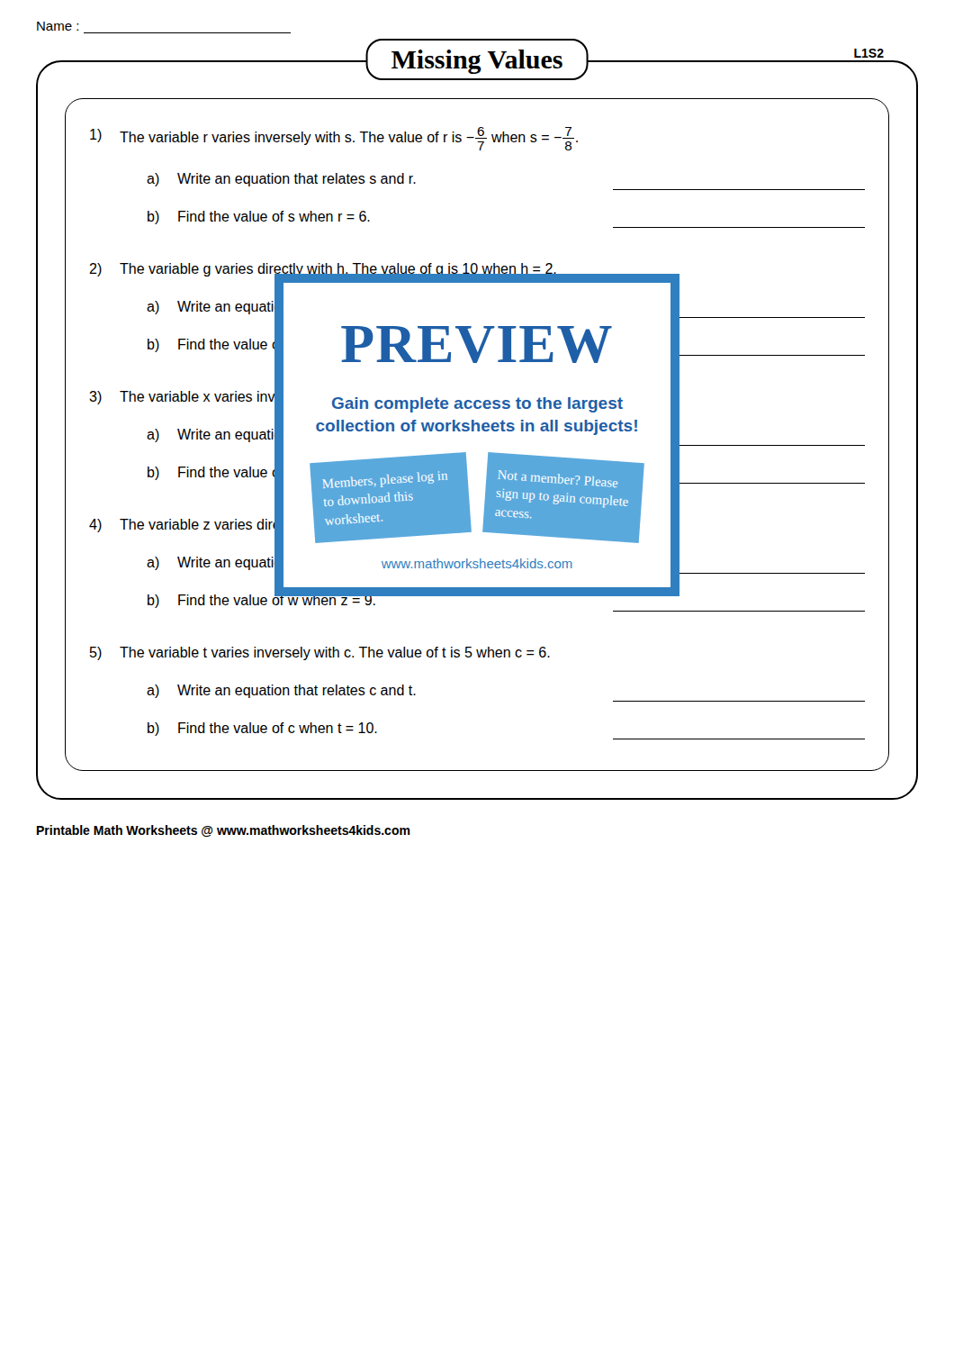Name :
Missing Values
L1S2
1) The variable r varies inversely with s. The value of r is −67 when s = −78.
a) Write an equation that relates s and r.
b) Find the value of s when r = 6.
2) The variable g varies directly with h. The value of g is 10 when h = 2.
a) Write an equation that relates g and h.
b) Find the value of h when g = 5.
3) The variable x varies inversely with y. The value of x is 4 when y = 8.
a) Write an equation that relates x and y.
b) Find the value of y when x = 2.
4) The variable z varies directly with w. The value of z is 3 when w = 7.
a) Write an equation that relates z and w.
b) Find the value of w when z = 9.
5) The variable t varies inversely with c. The value of t is 5 when c = 6.
a) Write an equation that relates c and t.
b) Find the value of c when t = 10.
PREVIEW
Gain complete access to the largest collection of worksheets in all subjects!
Members, please log in to download this worksheet.
Not a member? Please sign up to gain complete access.
www.mathworksheets4kids.com
Printable Math Worksheets @ www.mathworksheets4kids.com